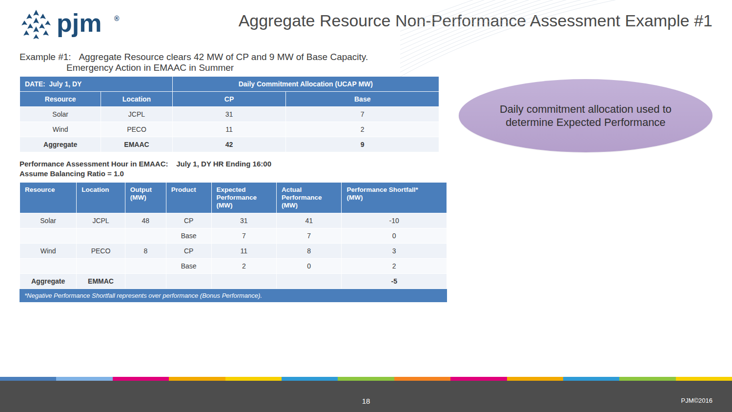pjm ®
Aggregate Resource Non-Performance Assessment Example #1
Example #1: Aggregate Resource clears 42 MW of CP and 9 MW of Base Capacity. Emergency Action in EMAAC in Summer
| DATE: July 1, DY | Daily Commitment Allocation (UCAP MW) |
| --- | --- |
| Resource | Location | CP | Base |
| Solar | JCPL | 31 | 7 |
| Wind | PECO | 11 | 2 |
| Aggregate | EMAAC | 42 | 9 |
Performance Assessment Hour in EMAAC: July 1, DY HR Ending 16:00
Assume Balancing Ratio = 1.0
| Resource | Location | Output (MW) | Product | Expected Performance (MW) | Actual Performance (MW) | Performance Shortfall* (MW) |
| --- | --- | --- | --- | --- | --- | --- |
| Solar | JCPL | 48 | CP | 31 | 41 | -10 |
| | | | Base | 7 | 7 | 0 |
| Wind | PECO | 8 | CP | 11 | 8 | 3 |
| | | | Base | 2 | 0 | 2 |
| Aggregate | EMMAC | | | | | -5 |
*Negative Performance Shortfall represents over performance (Bonus Performance).
Daily commitment allocation used to determine Expected Performance
18
PJM©2016